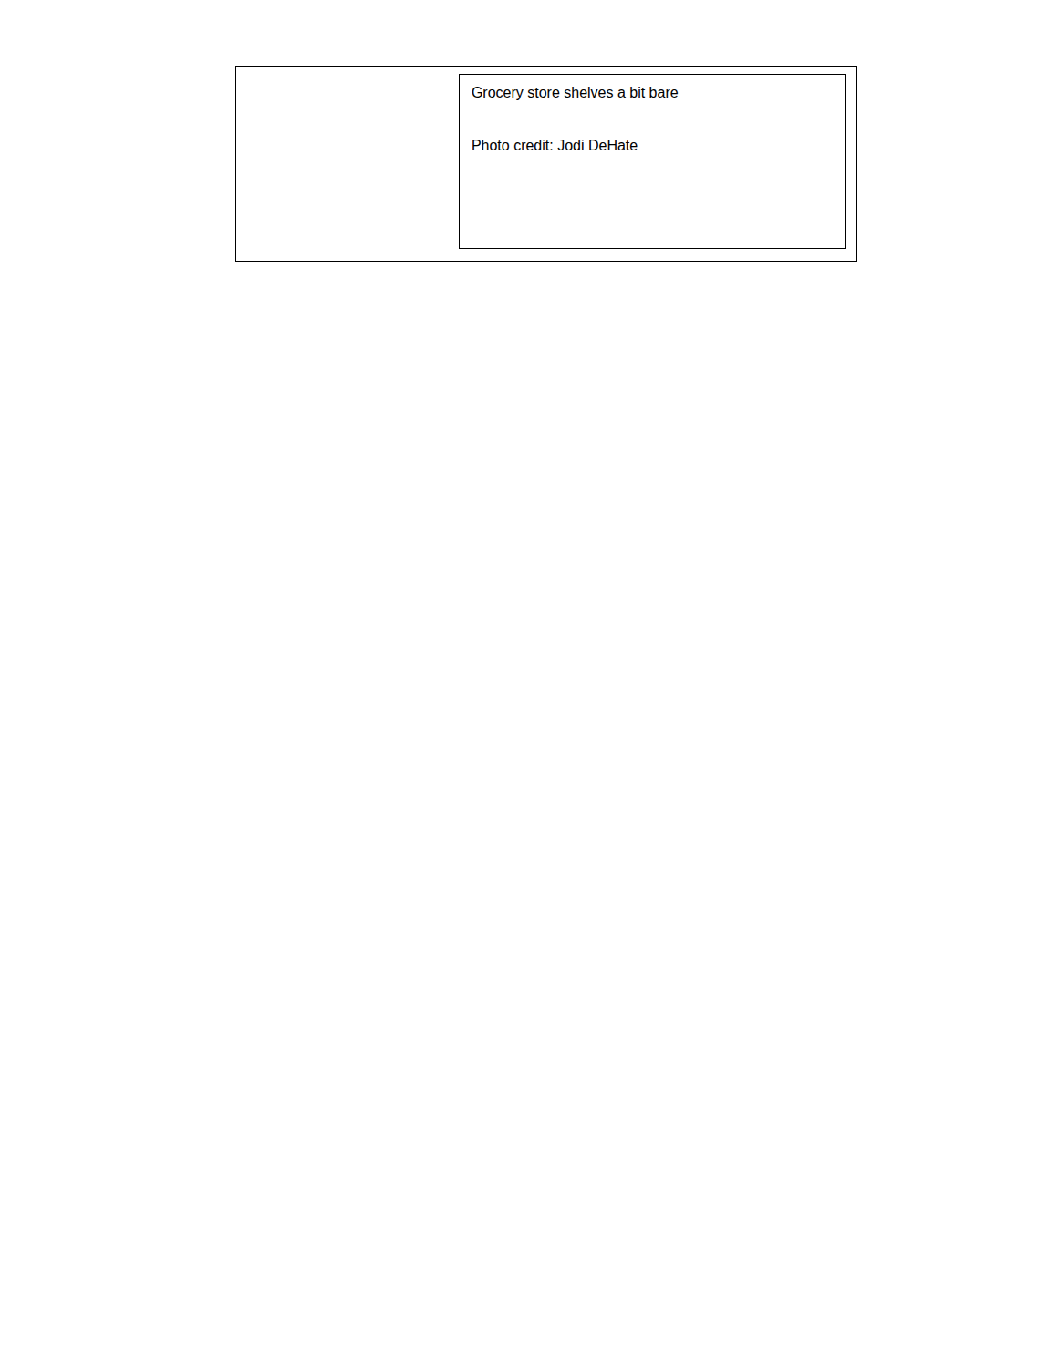| | Grocery store shelves a bit bare Photo credit: Jodi DeHate |